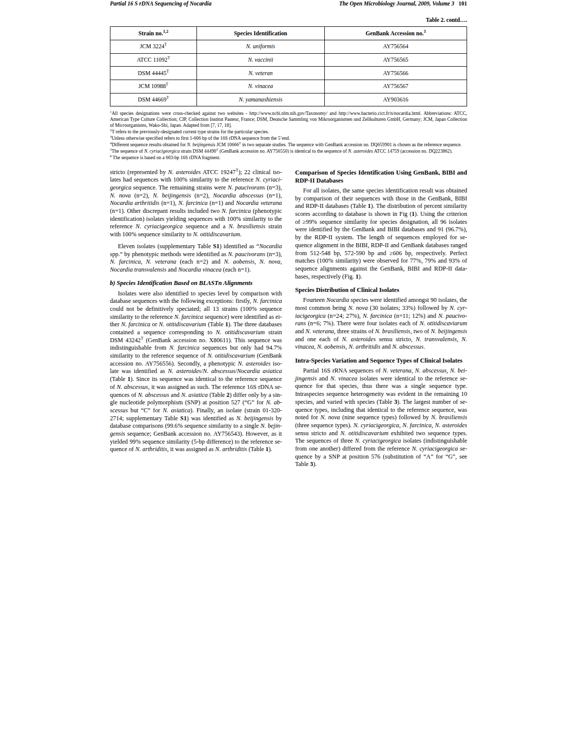Partial 16 S rDNA Sequencing of Nocardia
The Open Microbiology Journal, 2009, Volume 3 101
Table 2. contd….
| Strain no. 1,2 | Species Identification | GenBank Accession no. 3 |
| --- | --- | --- |
| JCM 3224 T | N. uniformis | AY756564 |
| ATCC 11092 T | N. vaccinii | AY756565 |
| DSM 44445 T | N. veteran | AY756566 |
| JCM 10988 T | N. vinacea | AY756567 |
| DSM 44669 T | N. yamanashiensis | AY903616 |
1All species designations were cross-checked against two websites - http://www.ncbi.nlm.nih.gov/Taxonomy/ and http://www.bacterio.cict.fr/n/nocardia.html. Abbreviations: ATCC, American Type Culture Collection; CIP, Collection Institut Pasteur, France; DSM, Deutsche Sammling von Mikroorganismen und Zellkulturen GmbH, Germany; JCM, Japan Collection of Microorganisms, Wako-Shi, Japan. Adapted from [7, 17, 18].
2T refers to the previously-designated current type strains for the particular species.
3Unless otherwise specified refers to first 1-606 bp of the 16S rDNA sequence from the 5’end.
4Different sequence results obtained for N. beijingensis JCM 10666T in two separate studies. The sequence with GenBank accession no. DQ659901 is chosen as the reference sequence.
5The sequence of N. cyriacigeorgica strain DSM 44490T (GenBank accession no. AY756550) is identical to the sequence of N. asteroides ATCC 14759 (accession no. DQ223862).
6 The sequence is based on a 603-bp 16S rDNA fragment.
stricto (represented by N. asteroides ATCC 19247T); 22 clinical isolates had sequences with 100% similarity to the reference N. cyriacigeorgica sequence. The remaining strains were N. paucivorans (n=3), N. nova (n=2), N. beijingensis (n=2), Nocardia abscessus (n=1), Nocardia arthritidis (n=1), N. farcinica (n=1) and Nocardia veterana (n=1). Other discrepant results included two N. farcinica (phenotypic identification) isolates yielding sequences with 100% similarity to the reference N. cyriacigeorgica sequence and a N. brasiliensis strain with 100% sequence similarity to N. otitidiscavarium.
Eleven isolates (supplementary Table S1) identified as “Nocardia spp.” by phenotypic methods were identified as N. paucivorans (n=3), N. farcinica, N. veterana (each n=2) and N. aobensis, N. nova, Nocardia transvalensis and Nocardia vinacea (each n=1).
b) Species Identification Based on BLASTn Alignments
Isolates were also identified to species level by comparison with database sequences with the following exceptions: firstly, N. farcinica could not be definitively speciated; all 13 strains (100% sequence similarity to the reference N. farcinica sequence) were identified as either N. farcinica or N. otitidiscavarium (Table 1). The three databases contained a sequence corresponding to N. otitidiscavarium strain DSM 43242T (GenBank accession no. X80611). This sequence was indistinguishable from N. farcinica sequences but only had 94.7% similarity to the reference sequence of N. otitidiscavarium (GenBank accession no. AY756556). Secondly, a phenotypic N. asteroides isolate was identified as N. asteroides/N. abscessus/Nocardia asiatica (Table 1). Since its sequence was identical to the reference sequence of N. abscessus, it was assigned as such. The reference 16S rDNA sequences of N. abscessus and N. asiatica (Table 2) differ only by a single nucleotide polymorphism (SNP) at position 527 (“G” for N. abscessus but “C” for N. asiatica). Finally, an isolate (strain 01-320-2714; supplementary Table S1) was identified as N. beijingensis by database comparisons (99.6% sequence similarity to a single N. bejingensis sequence; GenBank accession no. AY756543). However, as it yielded 99% sequence similarity (5-bp difference) to the reference sequence of N. arthriditis, it was assigned as N. arthriditis (Table 1).
Comparison of Species Identification Using GenBank, BIBI and RDP-II Databases
For all isolates, the same species identification result was obtained by comparison of their sequences with those in the GenBank, BIBI and RDP-II databases (Table 1). The distribution of percent similarity scores according to database is shown in Fig (1). Using the criterion of ≥99% sequence similarity for species designation, all 96 isolates were identified by the GenBank and BIBI databases and 91 (96.7%), by the RDP-II system. The length of sequences employed for sequence alignment in the BIBI, RDP-II and GenBank databases ranged from 512-548 bp, 572-590 bp and ≥606 bp, respectively. Perfect matches (100% similarity) were observed for 77%, 79% and 93% of sequence alignments against the GenBank, BIBI and RDP-II databases, respectively (Fig. 1).
Species Distribution of Clinical Isolates
Fourteen Nocardia species were identified amongst 90 isolates, the most common being N. nova (30 isolates; 33%) followed by N. cyriacigeorgica (n=24; 27%), N. farcinica (n=11; 12%) and N. paucivorans (n=6; 7%). There were four isolates each of N. otitidiscaviarum and N. veterana, three strains of N. brasiliensis, two of N. beijingensis and one each of N. asteroides sensu stricto, N. transvalensis, N. vinacea, N. aobensis, N. arthritidis and N. abscessus.
Intra-Species Variation and Sequence Types of Clinical Isolates
Partial 16S rRNA sequences of N. veterana, N. abscessus, N. beijingensis and N. vinacea isolates were identical to the reference sequence for that species, thus there was a single sequence type. Intraspecies sequence heterogeneity was evident in the remaining 10 species, and varied with species (Table 3). The largest number of sequence types, including that identical to the reference sequence, was noted for N. nova (nine sequence types) followed by N. brasiliensis (three sequence types). N. cyriacigeorgica, N. farcinica, N. asteroides sensu stricto and N. otitidiscavarium exhibited two sequence types. The sequences of three N. cyriacigeorgica isolates (indistinguishable from one another) differed from the reference N. cyriacigeorgica sequence by a SNP at position 576 (substitution of “A” for “G”, see Table 3).